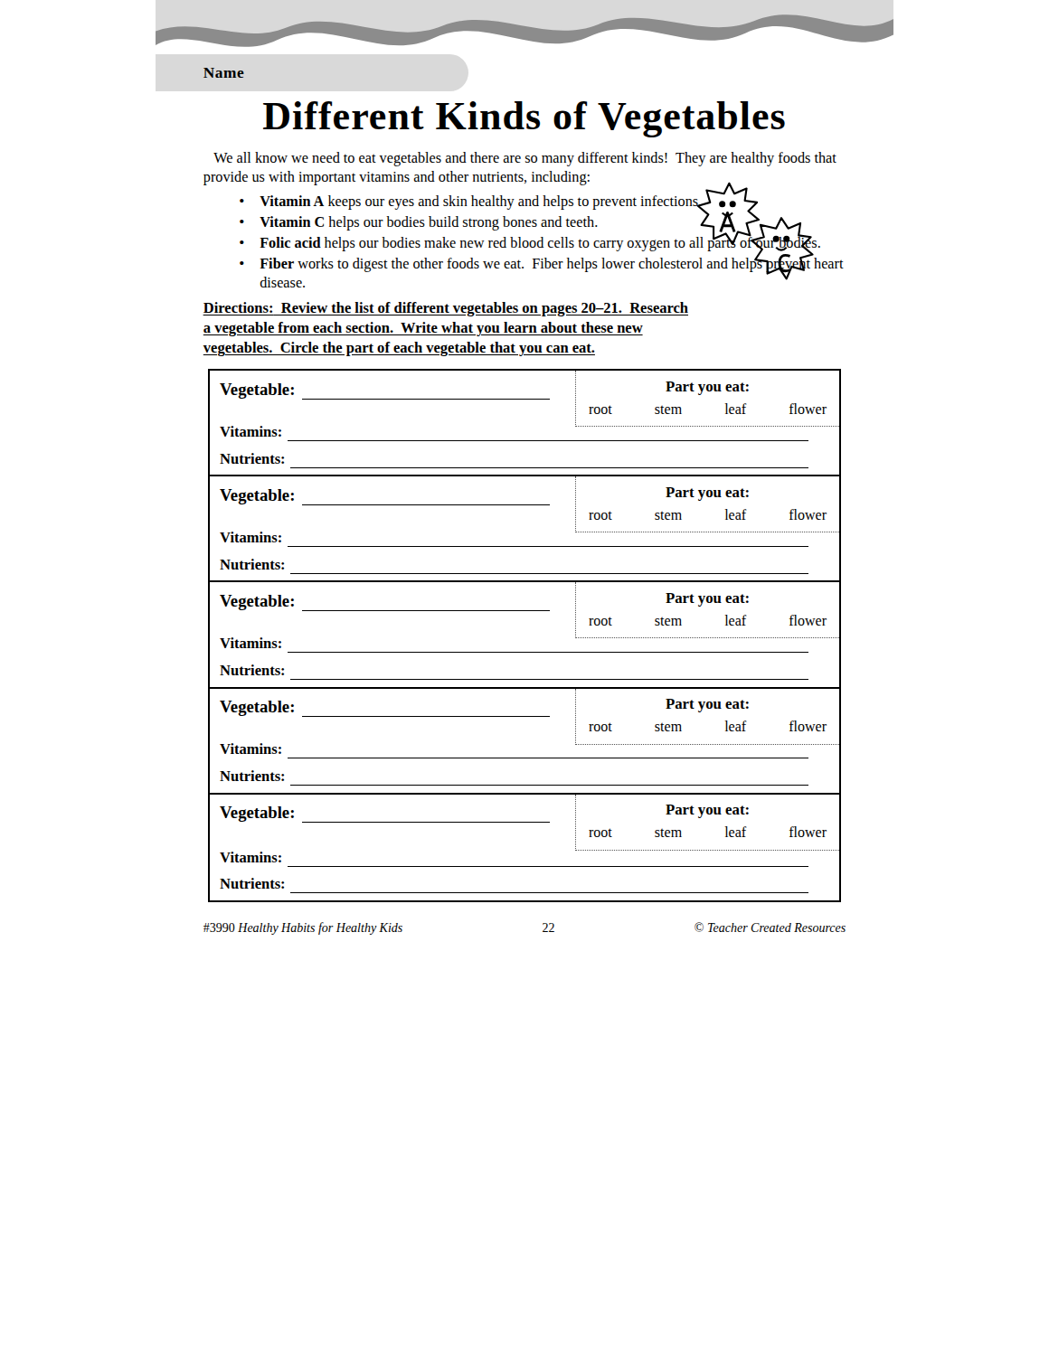Name
Different Kinds of Vegetables
We all know we need to eat vegetables and there are so many different kinds! They are healthy foods that provide us with important vitamins and other nutrients, including:
Vitamin A keeps our eyes and skin healthy and helps to prevent infections.
Vitamin C helps our bodies build strong bones and teeth.
Folic acid helps our bodies make new red blood cells to carry oxygen to all parts of our bodies.
Fiber works to digest the other foods we eat. Fiber helps lower cholesterol and helps prevent heart disease.
Directions: Review the list of different vegetables on pages 20–21. Research a vegetable from each section. Write what you learn about these new vegetables. Circle the part of each vegetable that you can eat.
Vegetable:
Vitamins:
Nutrients:
Part you eat:
root stem leaf flower
Vegetable:
Vitamins:
Nutrients:
Part you eat:
root stem leaf flower
Vegetable:
Vitamins:
Nutrients:
Part you eat:
root stem leaf flower
Vegetable:
Vitamins:
Nutrients:
Part you eat:
root stem leaf flower
Vegetable:
Vitamins:
Nutrients:
Part you eat:
root stem leaf flower
#3990 Healthy Habits for Healthy Kids
22
© Teacher Created Resources